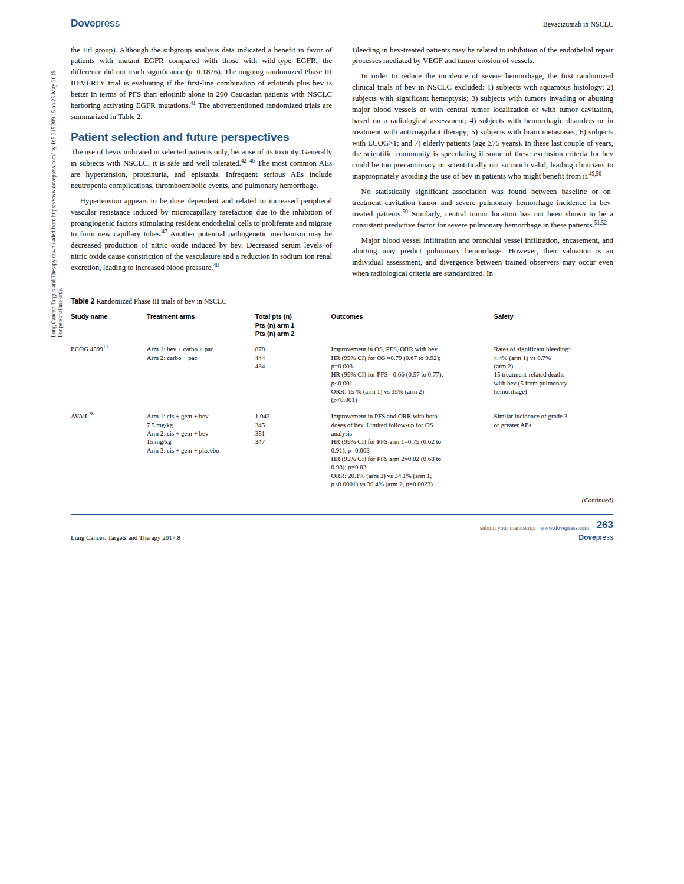Lung Cancer: Targets and Therapy downloaded from https://www.dovepress.com/ by 165.215.209.15 on 25-May-2019
For personal use only.
Dovepress
Bevacizumab in NSCLC
the Erl group). Although the subgroup analysis data indicated a benefit in favor of patients with mutant EGFR compared with those with wild-type EGFR, the difference did not reach significance (p=0.1826). The ongoing randomized Phase III BEVERLY trial is evaluating if the first-line combination of erlotinib plus bev is better in terms of PFS than erlotinib alone in 200 Caucasian patients with NSCLC harboring activating EGFR mutations.41 The abovementioned randomized trials are summarized in Table 2.
Patient selection and future perspectives
The use of bevis indicated in selected patients only, because of its toxicity. Generally in subjects with NSCLC, it is safe and well tolerated.42–46 The most common AEs are hypertension, proteinuria, and epistaxis. Infrequent serious AEs include neutropenia complications, thromboembolic events, and pulmonary hemorrhage.
Hypertension appears to be dose dependent and related to increased peripheral vascular resistance induced by microcapillary rarefaction due to the inhibition of proangiogenic factors stimulating resident endothelial cells to proliferate and migrate to form new capillary tubes.47 Another potential pathogenetic mechanism may be decreased production of nitric oxide induced by bev. Decreased serum levels of nitric oxide cause constriction of the vasculature and a reduction in sodium ion renal excretion, leading to increased blood pressure.48
Bleeding in bev-treated patients may be related to inhibition of the endothelial repair processes mediated by VEGF and tumor erosion of vessels.
In order to reduce the incidence of severe hemorrhage, the first randomized clinical trials of bev in NSCLC excluded: 1) subjects with squamous histology; 2) subjects with significant hemoptysis; 3) subjects with tumors invading or abutting major blood vessels or with central tumor localization or with tumor cavitation, based on a radiological assessment; 4) subjects with hemorrhagic disorders or in treatment with anticoagulant therapy; 5) subjects with brain metastases; 6) subjects with ECOG>1; and 7) elderly patients (age ≥75 years). In these last couple of years, the scientific community is speculating if some of these exclusion criteria for bev could be too precautionary or scientifically not so much valid, leading clinicians to inappropriately avoiding the use of bev in patients who might benefit from it.49,50
No statistically significant association was found between baseline or on-treatment cavitation tumor and severe pulmonary hemorrhage incidence in bev-treated patients.50 Similarly, central tumor location has not been shown to be a consistent predictive factor for severe pulmonary hemorrhage in these patients.51,52
Major blood vessel infiltration and bronchial vessel infiltration, encasement, and abutting may predict pulmonary hemorrhage. However, their valuation is an individual assessment, and divergence between trained observers may occur even when radiological criteria are standardized. In
Table 2 Randomized Phase III trials of bev in NSCLC
| Study name | Treatment arms | Total pts (n) Pts (n) arm 1 Pts (n) arm 2 | Outcomes | Safety |
| --- | --- | --- | --- | --- |
| ECOG 4599 13 | Arm 1: bev + carbo + pac Arm 2: carbo + pac | 878 444 434 | Improvement in OS, PFS, ORR with bev HR (95% CI) for OS =0.79 (0.67 to 0.92); p =0.003 HR (95% CI) for PFS =0.66 (0.57 to 0.77); p <0.001 ORR: 15 % (arm 1) vs 35% (arm 2) ( p <0.001) | Rates of significant bleeding: 4.4% (arm 1) vs 0.7% (arm 2) 15 treatment-related deaths with bev (5 from pulmonary hemorrhage) |
| AVAiL 28 | Arm 1: cis + gem + bev 7.5 mg/kg Arm 2: cis + gem + bev 15 mg/kg Arm 3: cis + gem + placebo | 1,043 345 351 347 | Improvement in PFS and ORR with both doses of bev. Limited follow-up for OS analysis HR (95% CI) for PFS arm 1=0.75 (0.62 to 0.91); p =0.003 HR (95% CI) for PFS arm 2=0.82 (0.68 to 0.98); p =0.03 ORR: 20.1% (arm 3) vs 34.1% (arm 1, p <0.0001) vs 30.4% (arm 2, p =0.0023) | Similar incidence of grade 3 or greater AEs |
(Continued)
Lung Cancer: Targets and Therapy 2017:8
submit your manuscript | www.dovepress.com 263
Dovepress